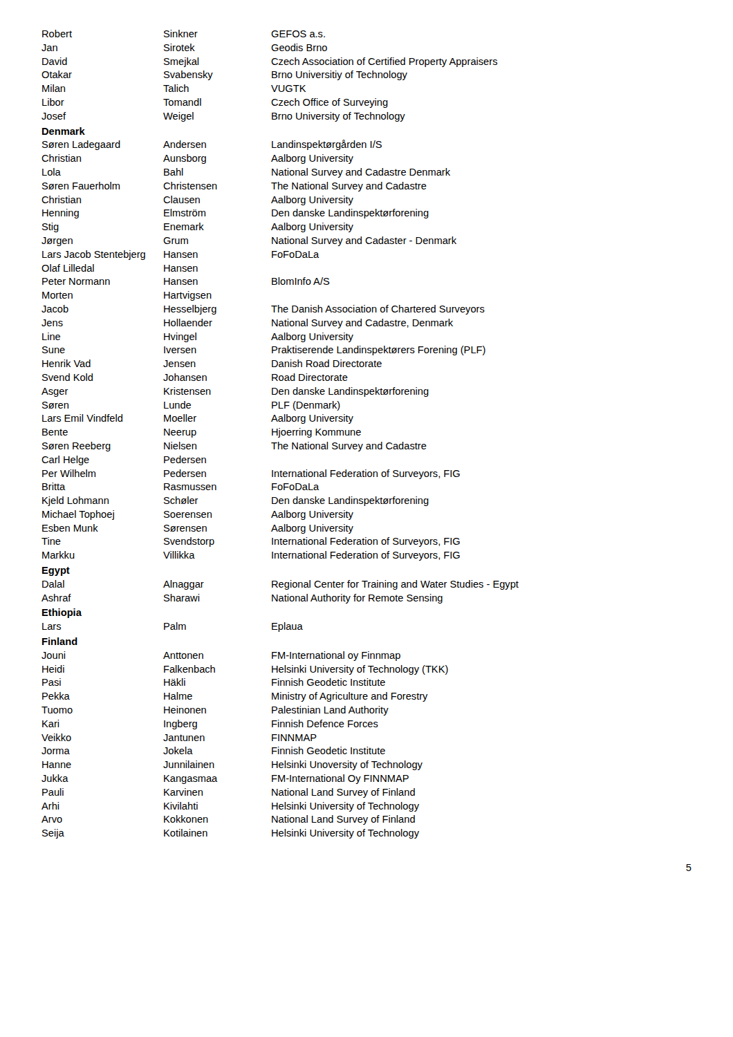| Robert | Sinkner | GEFOS a.s. |
| Jan | Sirotek | Geodis Brno |
| David | Smejkal | Czech Association of Certified Property Appraisers |
| Otakar | Svabensky | Brno Universitiy of Technology |
| Milan | Talich | VUGTK |
| Libor | Tomandl | Czech Office of Surveying |
| Josef | Weigel | Brno University of Technology |
| Denmark |
| Søren Ladegaard | Andersen | Landinspektørgården I/S |
| Christian | Aunsborg | Aalborg University |
| Lola | Bahl | National Survey and Cadastre Denmark |
| Søren Fauerholm | Christensen | The National Survey and Cadastre |
| Christian | Clausen | Aalborg University |
| Henning | Elmström | Den danske Landinspektørforening |
| Stig | Enemark | Aalborg University |
| Jørgen | Grum | National Survey and Cadaster - Denmark |
| Lars Jacob Stentebjerg | Hansen | FoFoDaLa |
| Olaf Lilledal | Hansen | |
| Peter Normann | Hansen | BlomInfo A/S |
| Morten | Hartvigsen | |
| Jacob | Hesselbjerg | The Danish Association of Chartered Surveyors |
| Jens | Hollaender | National Survey and Cadastre, Denmark |
| Line | Hvingel | Aalborg University |
| Sune | Iversen | Praktiserende Landinspektørers Forening (PLF) |
| Henrik Vad | Jensen | Danish Road Directorate |
| Svend Kold | Johansen | Road Directorate |
| Asger | Kristensen | Den danske Landinspektørforening |
| Søren | Lunde | PLF (Denmark) |
| Lars Emil Vindfeld | Moeller | Aalborg University |
| Bente | Neerup | Hjoerring Kommune |
| Søren Reeberg | Nielsen | The National Survey and Cadastre |
| Carl Helge | Pedersen | |
| Per Wilhelm | Pedersen | International Federation of Surveyors, FIG |
| Britta | Rasmussen | FoFoDaLa |
| Kjeld Lohmann | Schøler | Den danske Landinspektørforening |
| Michael Tophoej | Soerensen | Aalborg University |
| Esben Munk | Sørensen | Aalborg University |
| Tine | Svendstorp | International Federation of Surveyors, FIG |
| Markku | Villikka | International Federation of Surveyors, FIG |
| Egypt |
| Dalal | Alnaggar | Regional Center for Training and Water Studies - Egypt |
| Ashraf | Sharawi | National Authority for Remote Sensing |
| Ethiopia |
| Lars | Palm | Eplaua |
| Finland |
| Jouni | Anttonen | FM-International oy Finnmap |
| Heidi | Falkenbach | Helsinki University of Technology (TKK) |
| Pasi | Häkli | Finnish Geodetic Institute |
| Pekka | Halme | Ministry of Agriculture and Forestry |
| Tuomo | Heinonen | Palestinian Land Authority |
| Kari | Ingberg | Finnish Defence Forces |
| Veikko | Jantunen | FINNMAP |
| Jorma | Jokela | Finnish Geodetic Institute |
| Hanne | Junnilainen | Helsinki Unoversity of Technology |
| Jukka | Kangasmaa | FM-International Oy FINNMAP |
| Pauli | Karvinen | National Land Survey of Finland |
| Arhi | Kivilahti | Helsinki University of Technology |
| Arvo | Kokkonen | National Land Survey of Finland |
| Seija | Kotilainen | Helsinki University of Technology |
5